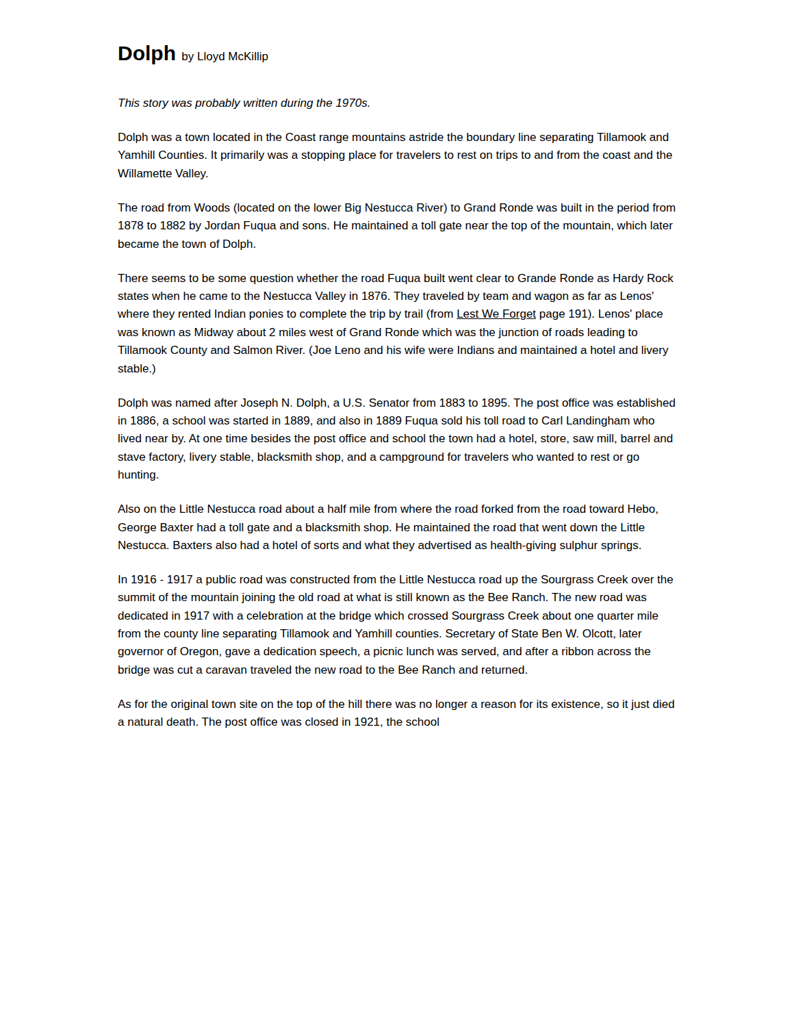Dolph by Lloyd McKillip
This story was probably written during the 1970s.
Dolph was a town located in the Coast range mountains astride the boundary line separating Tillamook and Yamhill Counties. It primarily was a stopping place for travelers to rest on trips to and from the coast and the Willamette Valley.
The road from Woods (located on the lower Big Nestucca River) to Grand Ronde was built in the period from 1878 to 1882 by Jordan Fuqua and sons. He maintained a toll gate near the top of the mountain, which later became the town of Dolph.
There seems to be some question whether the road Fuqua built went clear to Grande Ronde as Hardy Rock states when he came to the Nestucca Valley in 1876. They traveled by team and wagon as far as Lenos' where they rented Indian ponies to complete the trip by trail (from Lest We Forget page 191). Lenos' place was known as Midway about 2 miles west of Grand Ronde which was the junction of roads leading to Tillamook County and Salmon River. (Joe Leno and his wife were Indians and maintained a hotel and livery stable.)
Dolph was named after Joseph N. Dolph, a U.S. Senator from 1883 to 1895. The post office was established in 1886, a school was started in 1889, and also in 1889 Fuqua sold his toll road to Carl Landingham who lived near by. At one time besides the post office and school the town had a hotel, store, saw mill, barrel and stave factory, livery stable, blacksmith shop, and a campground for travelers who wanted to rest or go hunting.
Also on the Little Nestucca road about a half mile from where the road forked from the road toward Hebo, George Baxter had a toll gate and a blacksmith shop. He maintained the road that went down the Little Nestucca. Baxters also had a hotel of sorts and what they advertised as health-giving sulphur springs.
In 1916 - 1917 a public road was constructed from the Little Nestucca road up the Sourgrass Creek over the summit of the mountain joining the old road at what is still known as the Bee Ranch. The new road was dedicated in 1917 with a celebration at the bridge which crossed Sourgrass Creek about one quarter mile from the county line separating Tillamook and Yamhill counties. Secretary of State Ben W. Olcott, later governor of Oregon, gave a dedication speech, a picnic lunch was served, and after a ribbon across the bridge was cut a caravan traveled the new road to the Bee Ranch and returned.
As for the original town site on the top of the hill there was no longer a reason for its existence, so it just died a natural death. The post office was closed in 1921, the school